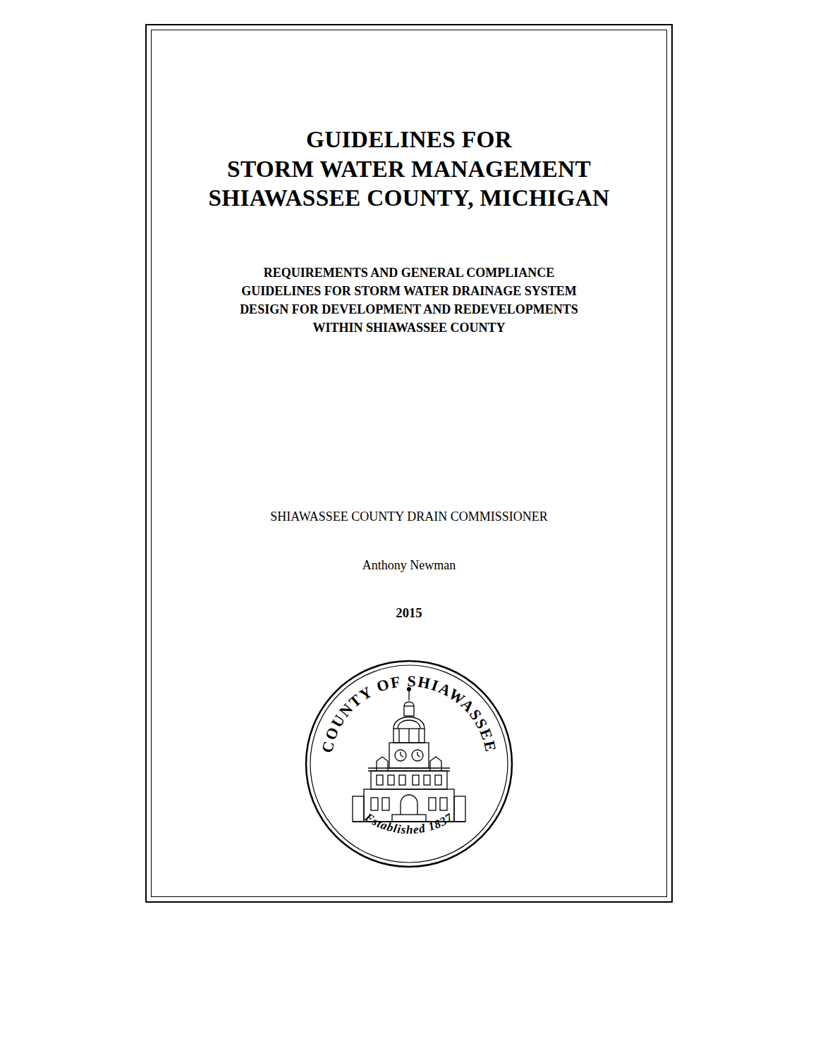GUIDELINES FOR
STORM WATER MANAGEMENT
SHIAWASSEE COUNTY, MICHIGAN
REQUIREMENTS AND GENERAL COMPLIANCE
GUIDELINES FOR STORM WATER DRAINAGE SYSTEM
DESIGN FOR DEVELOPMENT AND REDEVELOPMENTS
WITHIN SHIAWASSEE COUNTY
SHIAWASSEE COUNTY DRAIN COMMISSIONER
Anthony Newman
2015
COUNTY OF SHIAWASSEE Established 1837